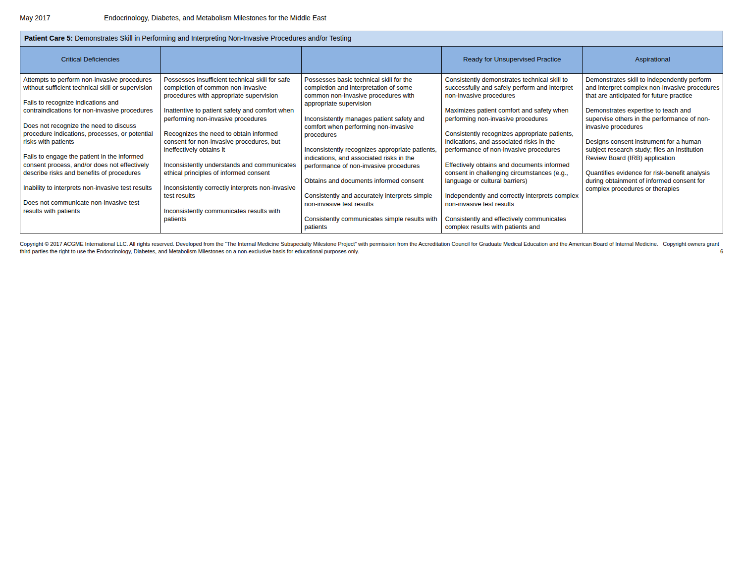May 2017
Endocrinology, Diabetes, and Metabolism Milestones for the Middle East
| Patient Care 5: Demonstrates Skill in Performing and Interpreting Non-Invasive Procedures and/or Testing |
| Critical Deficiencies | | | Ready for Unsupervised Practice | Aspirational |
| Attempts to perform non-invasive procedures without sufficient technical skill or supervision Fails to recognize indications and contraindications for non-invasive procedures Does not recognize the need to discuss procedure indications, processes, or potential risks with patients Fails to engage the patient in the informed consent process, and/or does not effectively describe risks and benefits of procedures Inability to interprets non-invasive test results Does not communicate non-invasive test results with patients | Possesses insufficient technical skill for safe completion of common non-invasive procedures with appropriate supervision Inattentive to patient safety and comfort when performing non-invasive procedures Recognizes the need to obtain informed consent for non-invasive procedures, but ineffectively obtains it Inconsistently understands and communicates ethical principles of informed consent Inconsistently correctly interprets non-invasive test results Inconsistently communicates results with patients | Possesses basic technical skill for the completion and interpretation of some common non-invasive procedures with appropriate supervision Inconsistently manages patient safety and comfort when performing non-invasive procedures Inconsistently recognizes appropriate patients, indications, and associated risks in the performance of non-invasive procedures Obtains and documents informed consent Consistently and accurately interprets simple non-invasive test results Consistently communicates simple results with patients | Consistently demonstrates technical skill to successfully and safely perform and interpret non-invasive procedures Maximizes patient comfort and safety when performing non-invasive procedures Consistently recognizes appropriate patients, indications, and associated risks in the performance of non-invasive procedures Effectively obtains and documents informed consent in challenging circumstances (e.g., language or cultural barriers) Independently and correctly interprets complex non-invasive test results Consistently and effectively communicates complex results with patients and | Demonstrates skill to independently perform and interpret complex non-invasive procedures that are anticipated for future practice Demonstrates expertise to teach and supervise others in the performance of non-invasive procedures Designs consent instrument for a human subject research study; files an Institution Review Board (IRB) application Quantifies evidence for risk-benefit analysis during obtainment of informed consent for complex procedures or therapies |
Copyright © 2017 ACGME International LLC. All rights reserved. Developed from the “The Internal Medicine Subspecialty Milestone Project” with permission from the Accreditation Council for Graduate Medical Education and the American Board of Internal Medicine. Copyright owners grant third parties the right to use the Endocrinology, Diabetes, and Metabolism Milestones on a non-exclusive basis for educational purposes only. 6